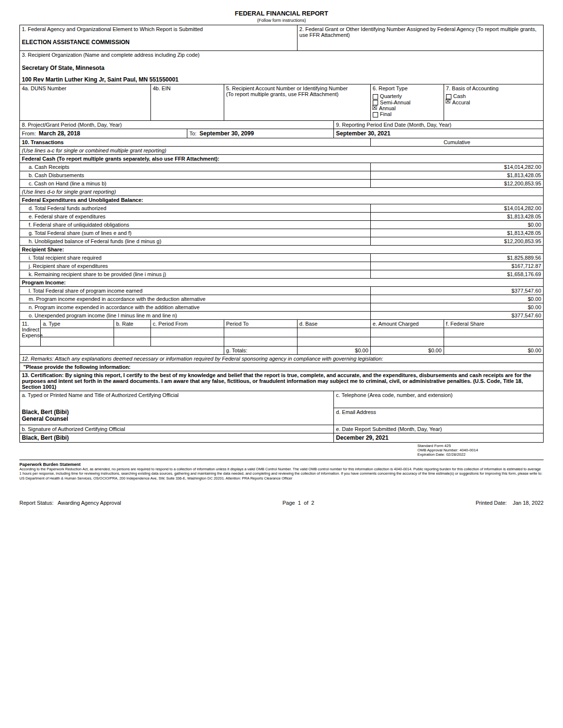FEDERAL FINANCIAL REPORT
(Follow form instructions)
| 1. Federal Agency and Organizational Element to Which Report is Submitted ELECTION ASSISTANCE COMMISSION | 2. Federal Grant or Other Identifying Number Assigned by Federal Agency (To report multiple grants, use FFR Attachment) |
| 3. Recipient Organization (Name and complete address including Zip code) Secretary Of State, Minnesota 100 Rev Martin Luther King Jr, Saint Paul, MN 551550001 |
| 4a. DUNS Number | 4b. EIN | 5. Recipient Account Number or Identifying Number (To report multiple grants, use FFR Attachment) | 6. Report Type Quarterly Semi-Annual Annual Final | 7. Basis of Accounting Cash Accural |
| 8. Project/Grant Period (Month, Day, Year) | 9. Reporting Period End Date (Month, Day, Year) |
| From: March 28, 2018 | To: September 30, 2099 | September 30, 2021 |
| 10. Transactions | Cumulative |
| (Use lines a-c for single or combined multiple grant reporting) |
| Federal Cash (To report multiple grants separately, also use FFR Attachment): |
| a. Cash Receipts | $14,014,282.00 |
| b. Cash Disbursements | $1,813,428.05 |
| c. Cash on Hand (line a minus b) | $12,200,853.95 |
| (Use lines d-o for single grant reporting) |
| Federal Expenditures and Unobligated Balance: |
| d. Total Federal funds authorized | $14,014,282.00 |
| e. Federal share of expenditures | $1,813,428.05 |
| f. Federal share of unliquidated obligations | $0.00 |
| g. Total Federal share (sum of lines e and f) | $1,813,428.05 |
| h. Unobligated balance of Federal funds (line d minus g) | $12,200,853.95 |
| Recipient Share: |
| i. Total recipient share required | $1,825,889.56 |
| j. Recipient share of expenditures | $167,712.87 |
| k. Remaining recipient share to be provided (line i minus j) | $1,658,176.69 |
| Program Income: |
| l. Total Federal share of program income earned | $377,547.60 |
| m. Program income expended in accordance with the deduction alternative | $0.00 |
| n. Program income expended in accordance with the addition alternative | $0.00 |
| o. Unexpended program income (line l minus line m and line n) | $377,547.60 |
| 11. Indirect Expense | a. Type | b. Rate | c. Period From | Period To | d. Base | e. Amount Charged | f. Federal Share |
| | g. Totals: | $0.00 | $0.00 | $0.00 |
| 12. Remarks: Attach any explanations deemed necessary or information required by Federal sponsoring agency in compliance with governing legislation: |
| "Please provide the following information: |
| 13. Certification: By signing this report, I certify to the best of my knowledge and belief that the report is true, complete, and accurate, and the expenditures, disbursements and cash receipts are for the purposes and intent set forth in the award documents. I am aware that any false, fictitious, or fraudulent information may subject me to criminal, civil, or administrative penalties. (U.S. Code, Title 18, Section 1001) |
| a. Typed or Printed Name and Title of Authorized Certifying Official Black, Bert (Bibi) General Counsel | c. Telephone (Area code, number, and extension) |
| d. Email Address |
| b. Signature of Authorized Certifying Official | e. Date Report Submitted (Month, Day, Year) |
| Black, Bert (Bibi) | December 29, 2021 |
Standard Form 425
OMB Approval Number: 4040-0014
Expiration Date: 02/28/2022
Paperwork Burden Statement
According to the Paperwork Reduction Act, as amended, no persons are required to respond to a collection of information unless it displays a valid OMB Control Number. The valid OMB control number for this information collection is 4040-0014. Public reporting burden for this collection of information is estimated to average 1 hours per response, including time for reviewing instructions, searching existing data sources, gathering and maintaining the data needed, and completing and reviewing the collection of information. If you have comments concerning the accuracy of the time estimate(s) or suggestions for improving this form, please write to: US Department of Health & Human Services, OS/OCIO/PRA, 200 Independence Ave, SW, Suite 336-E, Washington DC 20201. Attention: PRA Reports Clearance Officer
Report Status: Awarding Agency Approval
Page 1 of 2
Printed Date: Jan 18, 2022